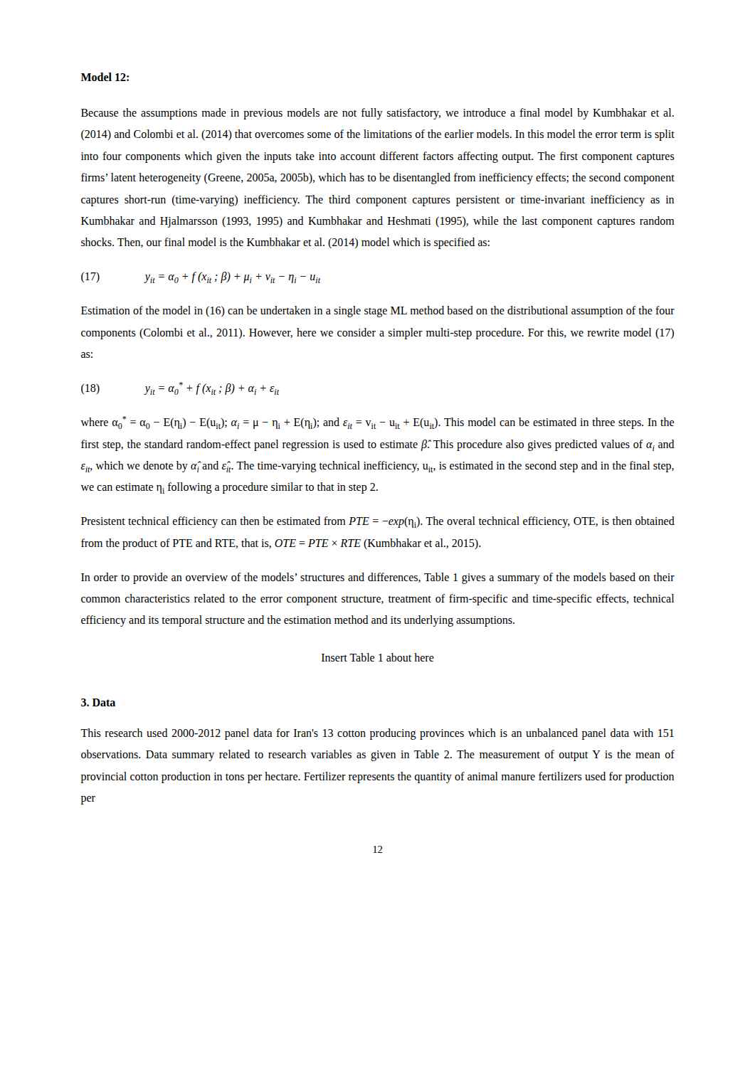Model 12:
Because the assumptions made in previous models are not fully satisfactory, we introduce a final model by Kumbhakar et al. (2014) and Colombi et al. (2014) that overcomes some of the limitations of the earlier models. In this model the error term is split into four components which given the inputs take into account different factors affecting output. The first component captures firms’ latent heterogeneity (Greene, 2005a, 2005b), which has to be disentangled from inefficiency effects; the second component captures short-run (time-varying) inefficiency. The third component captures persistent or time-invariant inefficiency as in Kumbhakar and Hjalmarsson (1993, 1995) and Kumbhakar and Heshmati (1995), while the last component captures random shocks. Then, our final model is the Kumbhakar et al. (2014) model which is specified as:
(17) yit = α0 + f (xit ; β) + μi + νit − ηi − uit
Estimation of the model in (16) can be undertaken in a single stage ML method based on the distributional assumption of the four components (Colombi et al., 2011). However, here we consider a simpler multi-step procedure. For this, we rewrite model (17) as:
(18) yit = α0* + f (xit ; β) + αi + εit
where α0* = α0 − E(ηi) − E(uit); αi = μ − ηi + E(ηi); and εit = vit − uit + E(uit). This model can be estimated in three steps. In the first step, the standard random-effect panel regression is used to estimate β̂. This procedure also gives predicted values of αi and εit, which we denote by α̂i and ε̂it. The time-varying technical inefficiency, uit, is estimated in the second step and in the final step, we can estimate ηi following a procedure similar to that in step 2.
Presistent technical efficiency can then be estimated from PTE = −exp(ηi). The overal technical efficiency, OTE, is then obtained from the product of PTE and RTE, that is, OTE = PTE × RTE (Kumbhakar et al., 2015).
In order to provide an overview of the models’ structures and differences, Table 1 gives a summary of the models based on their common characteristics related to the error component structure, treatment of firm-specific and time-specific effects, technical efficiency and its temporal structure and the estimation method and its underlying assumptions.
Insert Table 1 about here
3. Data
This research used 2000-2012 panel data for Iran's 13 cotton producing provinces which is an unbalanced panel data with 151 observations. Data summary related to research variables as given in Table 2. The measurement of output Y is the mean of provincial cotton production in tons per hectare. Fertilizer represents the quantity of animal manure fertilizers used for production per
12